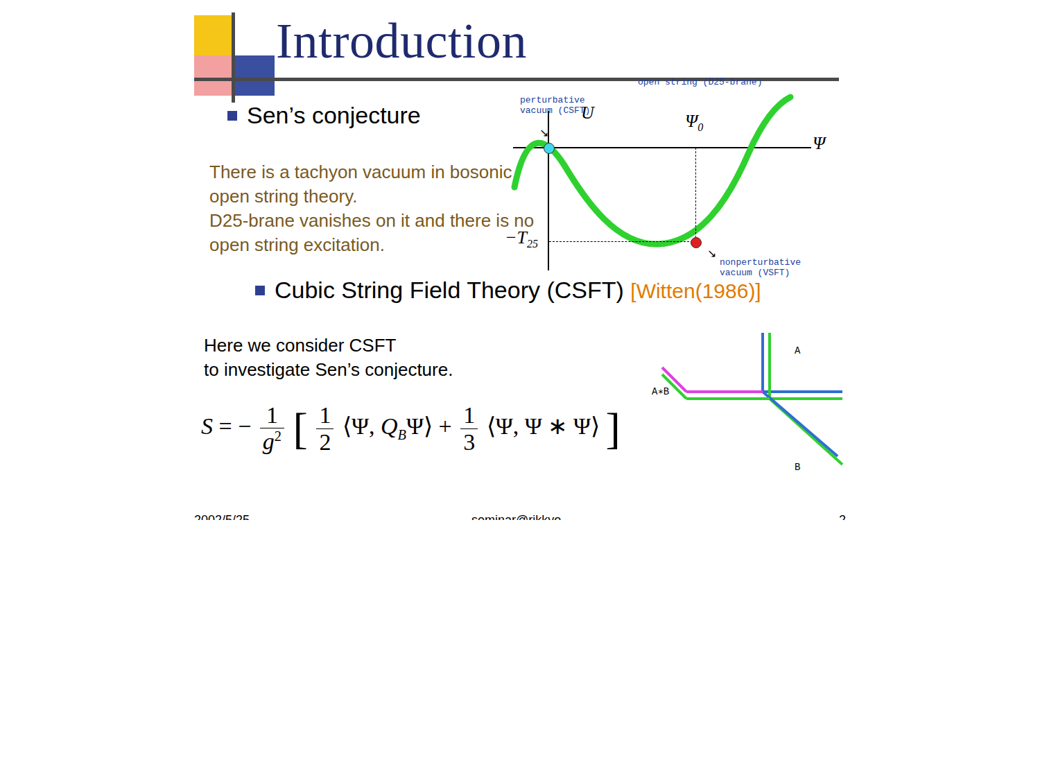Introduction
Sen’s conjecture
There is a tachyon vacuum in bosonic open string theory.
D25-brane vanishes on it and there is no open string excitation.
Cubic String Field Theory (CSFT) [Witten(1986)]
Here we consider CSFT
to investigate Sen’s conjecture.
open string (D25-brane)
perturbative
vacuum (CSFT)
↘
U
Ψ0
Ψ
−T25
↘
nonperturbative
vacuum (VSFT)
A
B
A∗B
S = − 1 g2 [ 12 ⟨Ψ, QBΨ⟩ + 13 ⟨Ψ, Ψ ∗ Ψ⟩ ]
2002/5/25 seminar@rikkyo 2